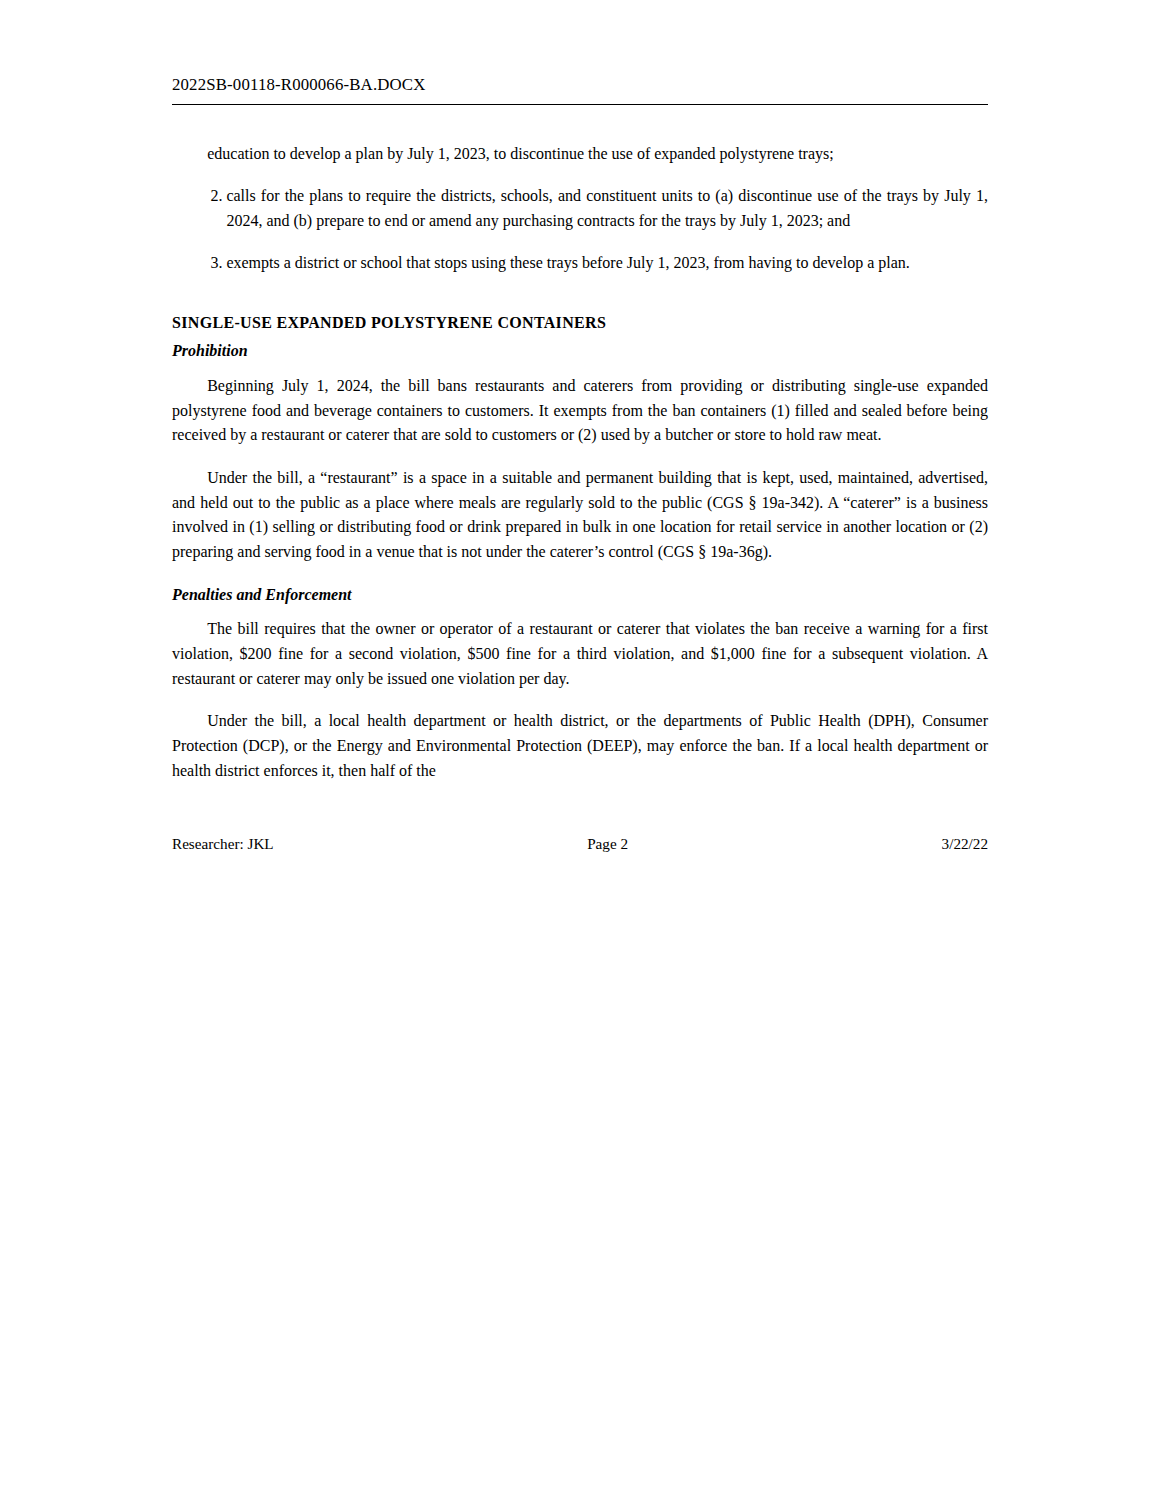2022SB-00118-R000066-BA.DOCX
education to develop a plan by July 1, 2023, to discontinue the use of expanded polystyrene trays;
calls for the plans to require the districts, schools, and constituent units to (a) discontinue use of the trays by July 1, 2024, and (b) prepare to end or amend any purchasing contracts for the trays by July 1, 2023; and
exempts a district or school that stops using these trays before July 1, 2023, from having to develop a plan.
SINGLE-USE EXPANDED POLYSTYRENE CONTAINERS
Prohibition
Beginning July 1, 2024, the bill bans restaurants and caterers from providing or distributing single-use expanded polystyrene food and beverage containers to customers. It exempts from the ban containers (1) filled and sealed before being received by a restaurant or caterer that are sold to customers or (2) used by a butcher or store to hold raw meat.
Under the bill, a “restaurant” is a space in a suitable and permanent building that is kept, used, maintained, advertised, and held out to the public as a place where meals are regularly sold to the public (CGS § 19a-342). A “caterer” is a business involved in (1) selling or distributing food or drink prepared in bulk in one location for retail service in another location or (2) preparing and serving food in a venue that is not under the caterer’s control (CGS § 19a-36g).
Penalties and Enforcement
The bill requires that the owner or operator of a restaurant or caterer that violates the ban receive a warning for a first violation, $200 fine for a second violation, $500 fine for a third violation, and $1,000 fine for a subsequent violation. A restaurant or caterer may only be issued one violation per day.
Under the bill, a local health department or health district, or the departments of Public Health (DPH), Consumer Protection (DCP), or the Energy and Environmental Protection (DEEP), may enforce the ban. If a local health department or health district enforces it, then half of the
Researcher: JKL Page 2 3/22/22